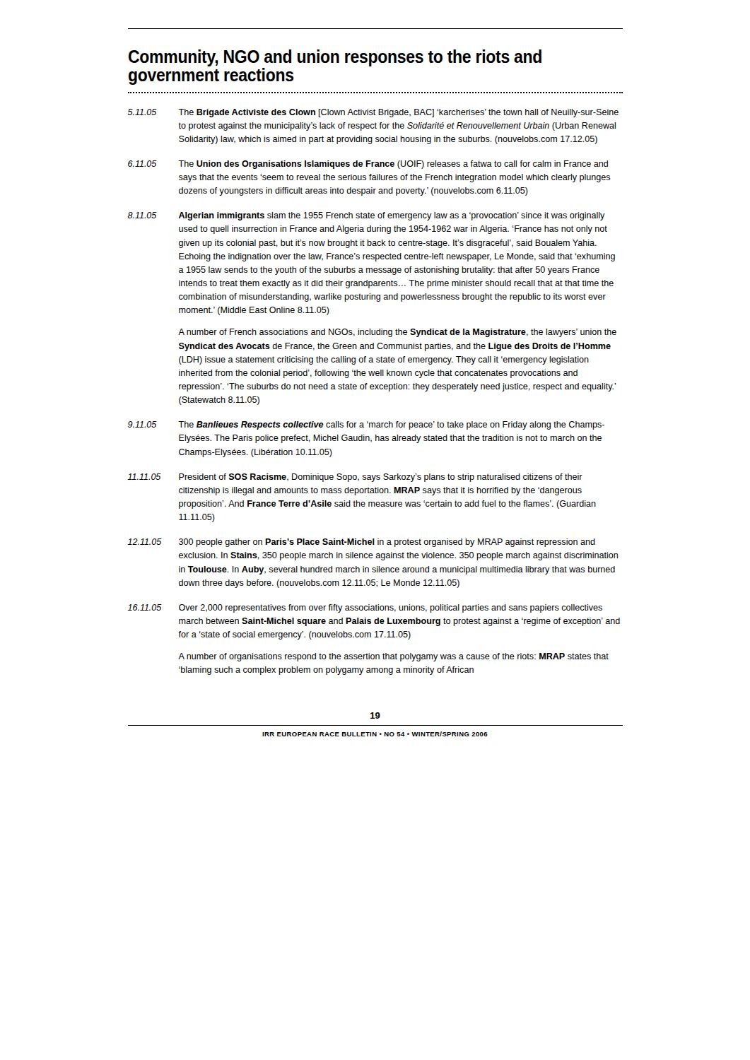Community, NGO and union responses to the riots and
government reactions
| 5.11.05 | The Brigade Activiste des Clown [Clown Activist Brigade, BAC] ‘karcherises’ the town hall of Neuilly-sur-Seine to protest against the municipality’s lack of respect for the Solidarité et Renouvellement Urbain (Urban Renewal Solidarity) law, which is aimed in part at providing social housing in the suburbs. (nouvelobs.com 17.12.05) |
| 6.11.05 | The Union des Organisations Islamiques de France (UOIF) releases a fatwa to call for calm in France and says that the events ‘seem to reveal the serious failures of the French integration model which clearly plunges dozens of youngsters in difficult areas into despair and poverty.’ (nouvelobs.com 6.11.05) |
| 8.11.05 | Algerian immigrants slam the 1955 French state of emergency law as a ‘provocation’ since it was originally used to quell insurrection in France and Algeria during the 1954-1962 war in Algeria. ‘France has not only not given up its colonial past, but it’s now brought it back to centre-stage. It’s disgraceful’, said Boualem Yahia. Echoing the indignation over the law, France’s respected centre-left newspaper, Le Monde, said that ‘exhuming a 1955 law sends to the youth of the suburbs a message of astonishing brutality: that after 50 years France intends to treat them exactly as it did their grandparents… The prime minister should recall that at that time the combination of misunderstanding, warlike posturing and powerlessness brought the republic to its worst ever moment.’ (Middle East Online 8.11.05) A number of French associations and NGOs, including the Syndicat de la Magistrature , the lawyers’ union the Syndicat des Avocats de France, the Green and Communist parties, and the Ligue des Droits de l’Homme (LDH) issue a statement criticising the calling of a state of emergency. They call it ‘emergency legislation inherited from the colonial period’, following ‘the well known cycle that concatenates provocations and repression’. ‘The suburbs do not need a state of exception: they desperately need justice, respect and equality.’ (Statewatch 8.11.05) |
| 9.11.05 | The Banlieues Respects collective calls for a ‘march for peace’ to take place on Friday along the Champs-Elysées. The Paris police prefect, Michel Gaudin, has already stated that the tradition is not to march on the Champs-Elysées. (Libération 10.11.05) |
| 11.11.05 | President of SOS Racisme , Dominique Sopo, says Sarkozy’s plans to strip naturalised citizens of their citizenship is illegal and amounts to mass deportation. MRAP says that it is horrified by the ‘dangerous proposition’. And France Terre d’Asile said the measure was ‘certain to add fuel to the flames’. (Guardian 11.11.05) |
| 12.11.05 | 300 people gather on Paris’s Place Saint-Michel in a protest organised by MRAP against repression and exclusion. In Stains , 350 people march in silence against the violence. 350 people march against discrimination in Toulouse . In Auby , several hundred march in silence around a municipal multimedia library that was burned down three days before. (nouvelobs.com 12.11.05; Le Monde 12.11.05) |
| 16.11.05 | Over 2,000 representatives from over fifty associations, unions, political parties and sans papiers collectives march between Saint-Michel square and Palais de Luxembourg to protest against a ‘regime of exception’ and for a ‘state of social emergency’. (nouvelobs.com 17.11.05) A number of organisations respond to the assertion that polygamy was a cause of the riots: MRAP states that ‘blaming such a complex problem on polygamy among a minority of African |
19
IRR EUROPEAN RACE BULLETIN • NO 54 • WINTER/SPRING 2006